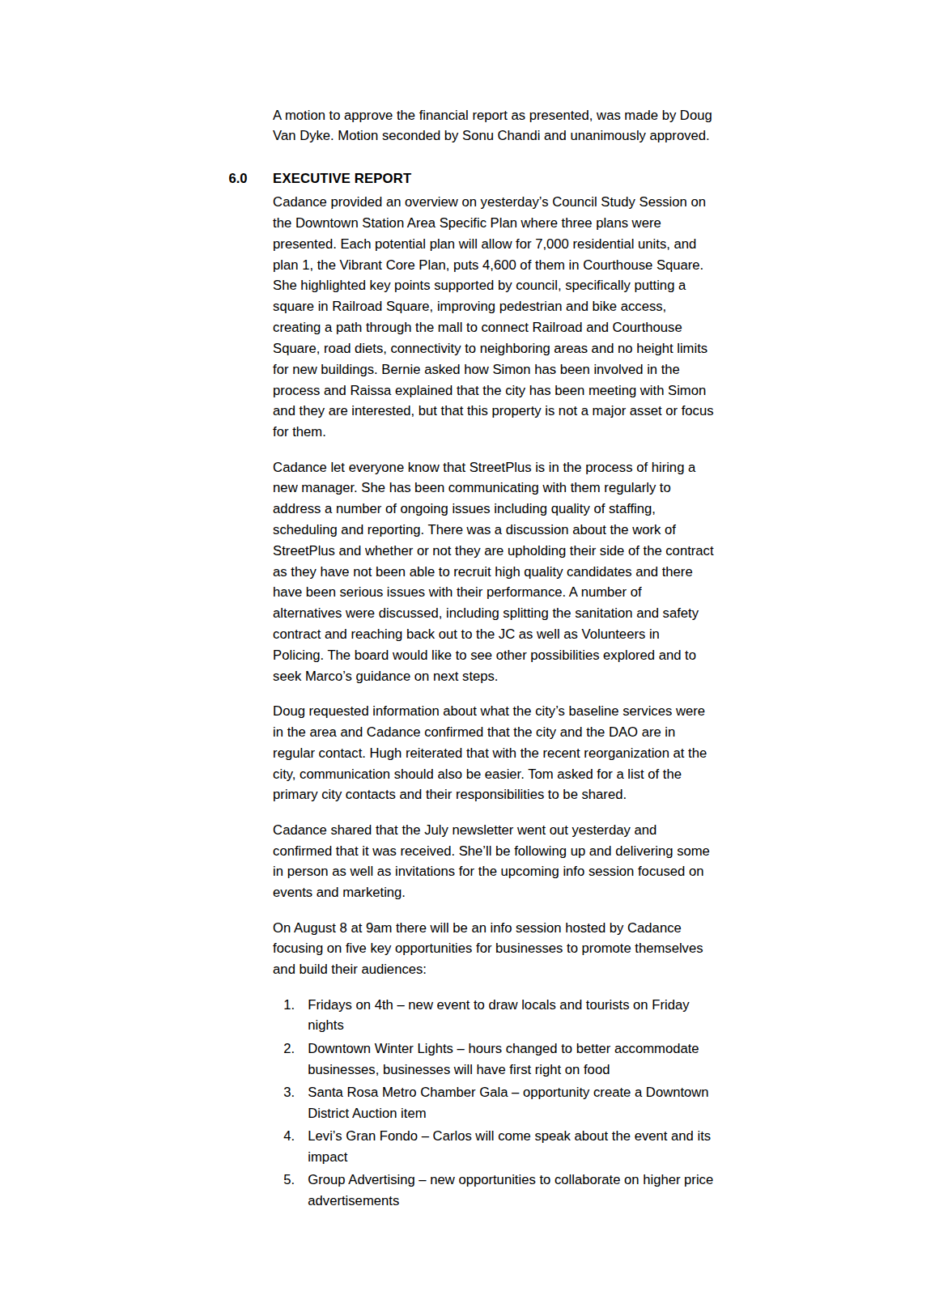A motion to approve the financial report as presented, was made by Doug Van Dyke. Motion seconded by Sonu Chandi and unanimously approved.
6.0
EXECUTIVE REPORT
Cadance provided an overview on yesterday’s Council Study Session on the Downtown Station Area Specific Plan where three plans were presented. Each potential plan will allow for 7,000 residential units, and plan 1, the Vibrant Core Plan, puts 4,600 of them in Courthouse Square. She highlighted key points supported by council, specifically putting a square in Railroad Square, improving pedestrian and bike access, creating a path through the mall to connect Railroad and Courthouse Square, road diets, connectivity to neighboring areas and no height limits for new buildings. Bernie asked how Simon has been involved in the process and Raissa explained that the city has been meeting with Simon and they are interested, but that this property is not a major asset or focus for them.
Cadance let everyone know that StreetPlus is in the process of hiring a new manager. She has been communicating with them regularly to address a number of ongoing issues including quality of staffing, scheduling and reporting. There was a discussion about the work of StreetPlus and whether or not they are upholding their side of the contract as they have not been able to recruit high quality candidates and there have been serious issues with their performance. A number of alternatives were discussed, including splitting the sanitation and safety contract and reaching back out to the JC as well as Volunteers in Policing. The board would like to see other possibilities explored and to seek Marco’s guidance on next steps.
Doug requested information about what the city’s baseline services were in the area and Cadance confirmed that the city and the DAO are in regular contact. Hugh reiterated that with the recent reorganization at the city, communication should also be easier. Tom asked for a list of the primary city contacts and their responsibilities to be shared.
Cadance shared that the July newsletter went out yesterday and confirmed that it was received. She’ll be following up and delivering some in person as well as invitations for the upcoming info session focused on events and marketing.
On August 8 at 9am there will be an info session hosted by Cadance focusing on five key opportunities for businesses to promote themselves and build their audiences:
Fridays on 4th – new event to draw locals and tourists on Friday nights
Downtown Winter Lights – hours changed to better accommodate businesses, businesses will have first right on food
Santa Rosa Metro Chamber Gala – opportunity create a Downtown District Auction item
Levi’s Gran Fondo – Carlos will come speak about the event and its impact
Group Advertising – new opportunities to collaborate on higher price advertisements